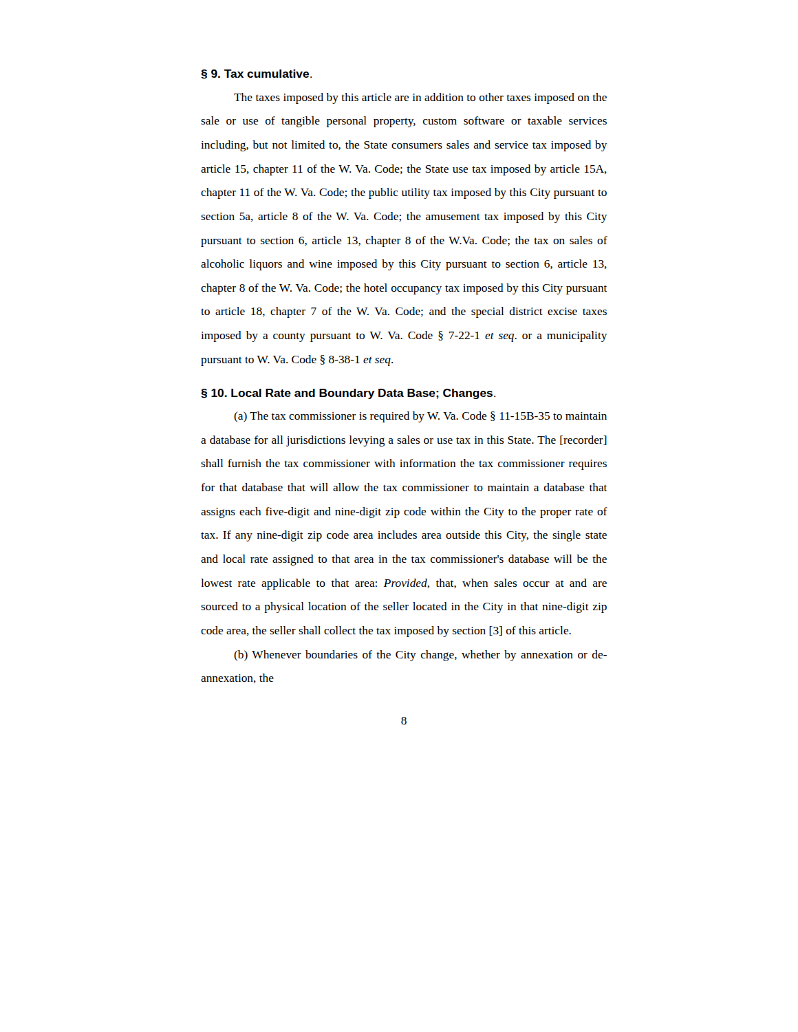§ 9. Tax cumulative.
The taxes imposed by this article are in addition to other taxes imposed on the sale or use of tangible personal property, custom software or taxable services including, but not limited to, the State consumers sales and service tax imposed by article 15, chapter 11 of the W. Va. Code; the State use tax imposed by article 15A, chapter 11 of the W. Va. Code; the public utility tax imposed by this City pursuant to section 5a, article 8 of the W. Va. Code; the amusement tax imposed by this City pursuant to section 6, article 13, chapter 8 of the W.Va. Code; the tax on sales of alcoholic liquors and wine imposed by this City pursuant to section 6, article 13, chapter 8 of the W. Va. Code; the hotel occupancy tax imposed by this City pursuant to article 18, chapter 7 of the W. Va. Code; and the special district excise taxes imposed by a county pursuant to W. Va. Code § 7-22-1 et seq. or a municipality pursuant to W. Va. Code § 8-38-1 et seq.
§ 10. Local Rate and Boundary Data Base; Changes.
(a) The tax commissioner is required by W. Va. Code § 11-15B-35 to maintain a database for all jurisdictions levying a sales or use tax in this State. The [recorder] shall furnish the tax commissioner with information the tax commissioner requires for that database that will allow the tax commissioner to maintain a database that assigns each five-digit and nine-digit zip code within the City to the proper rate of tax. If any nine-digit zip code area includes area outside this City, the single state and local rate assigned to that area in the tax commissioner's database will be the lowest rate applicable to that area: Provided, that, when sales occur at and are sourced to a physical location of the seller located in the City in that nine-digit zip code area, the seller shall collect the tax imposed by section [3] of this article.
(b) Whenever boundaries of the City change, whether by annexation or de-annexation, the
8